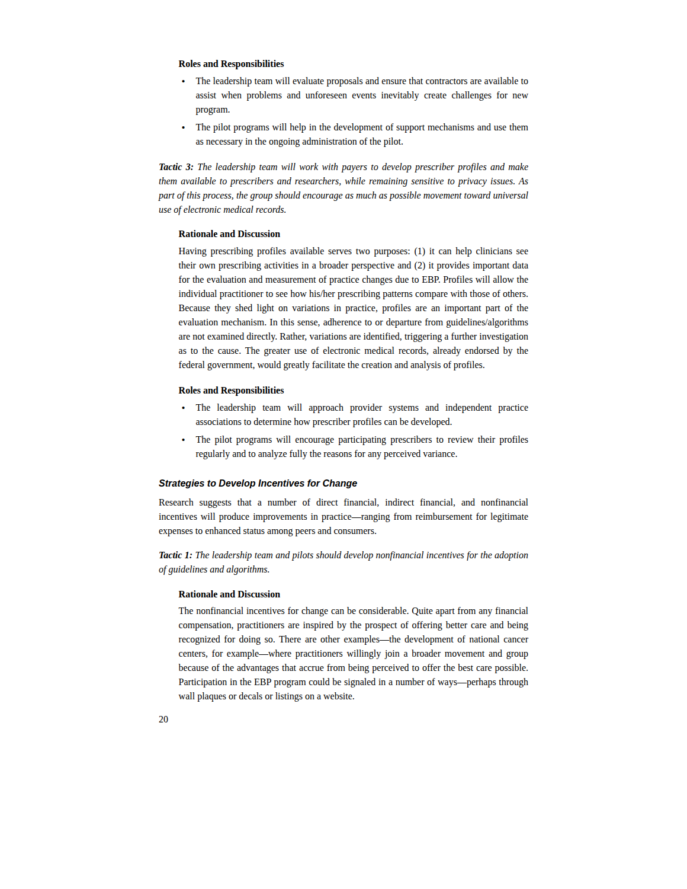Roles and Responsibilities
The leadership team will evaluate proposals and ensure that contractors are available to assist when problems and unforeseen events inevitably create challenges for new program.
The pilot programs will help in the development of support mechanisms and use them as necessary in the ongoing administration of the pilot.
Tactic 3: The leadership team will work with payers to develop prescriber profiles and make them available to prescribers and researchers, while remaining sensitive to privacy issues. As part of this process, the group should encourage as much as possible movement toward universal use of electronic medical records.
Rationale and Discussion
Having prescribing profiles available serves two purposes: (1) it can help clinicians see their own prescribing activities in a broader perspective and (2) it provides important data for the evaluation and measurement of practice changes due to EBP. Profiles will allow the individual practitioner to see how his/her prescribing patterns compare with those of others. Because they shed light on variations in practice, profiles are an important part of the evaluation mechanism. In this sense, adherence to or departure from guidelines/algorithms are not examined directly. Rather, variations are identified, triggering a further investigation as to the cause. The greater use of electronic medical records, already endorsed by the federal government, would greatly facilitate the creation and analysis of profiles.
Roles and Responsibilities
The leadership team will approach provider systems and independent practice associations to determine how prescriber profiles can be developed.
The pilot programs will encourage participating prescribers to review their profiles regularly and to analyze fully the reasons for any perceived variance.
Strategies to Develop Incentives for Change
Research suggests that a number of direct financial, indirect financial, and nonfinancial incentives will produce improvements in practice—ranging from reimbursement for legitimate expenses to enhanced status among peers and consumers.
Tactic 1: The leadership team and pilots should develop nonfinancial incentives for the adoption of guidelines and algorithms.
Rationale and Discussion
The nonfinancial incentives for change can be considerable. Quite apart from any financial compensation, practitioners are inspired by the prospect of offering better care and being recognized for doing so. There are other examples—the development of national cancer centers, for example—where practitioners willingly join a broader movement and group because of the advantages that accrue from being perceived to offer the best care possible. Participation in the EBP program could be signaled in a number of ways—perhaps through wall plaques or decals or listings on a website.
20